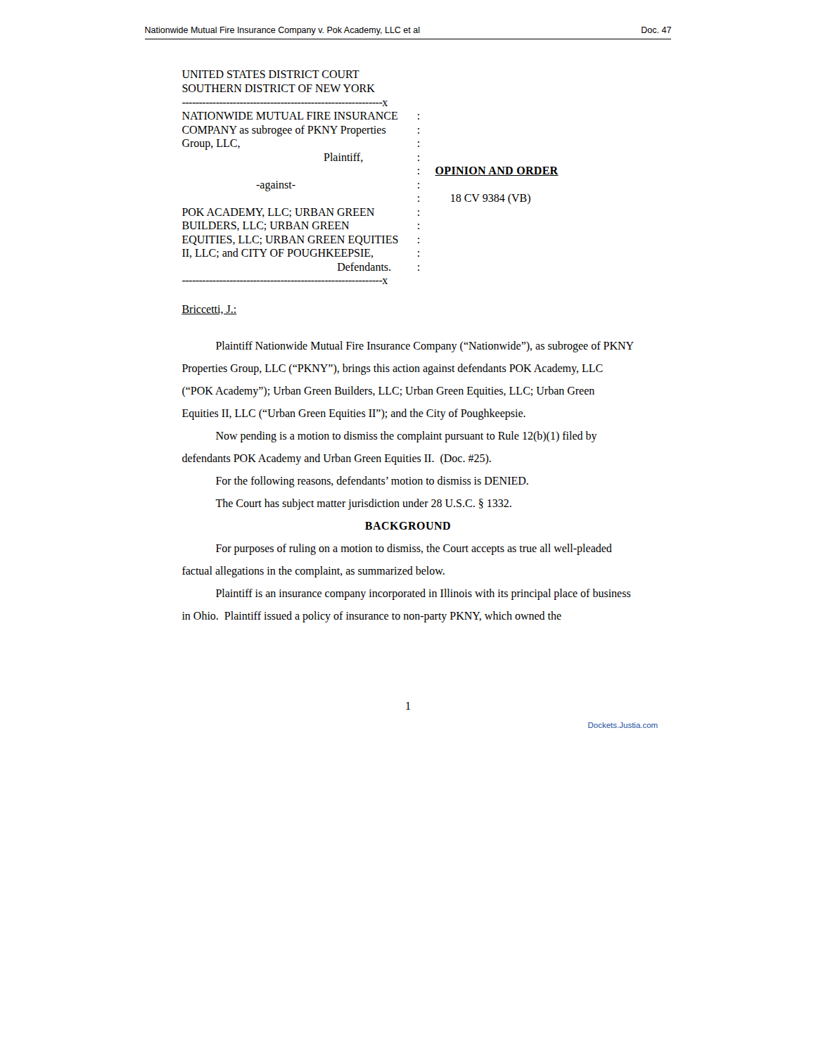Nationwide Mutual Fire Insurance Company v. Pok Academy, LLC et al
Doc. 47
UNITED STATES DISTRICT COURT
SOUTHERN DISTRICT OF NEW YORK
-----------------------------------------------------------x
| NATIONWIDE MUTUAL FIRE INSURANCE | : | |
| COMPANY as subrogee of PKNY Properties | : | |
| Group, LLC, | : | |
| Plaintiff, | : | |
| | : | OPINION AND ORDER |
| -against- | : | |
| | : | 18 CV 9384 (VB) |
| POK ACADEMY, LLC; URBAN GREEN | : | |
| BUILDERS, LLC; URBAN GREEN | : | |
| EQUITIES, LLC; URBAN GREEN EQUITIES | : | |
| II, LLC; and CITY OF POUGHKEEPSIE, | : | |
| Defendants. | : | |
-----------------------------------------------------------x
Briccetti, J.:
Plaintiff Nationwide Mutual Fire Insurance Company (“Nationwide”), as subrogee of PKNY Properties Group, LLC (“PKNY”), brings this action against defendants POK Academy, LLC (“POK Academy”); Urban Green Builders, LLC; Urban Green Equities, LLC; Urban Green Equities II, LLC (“Urban Green Equities II”); and the City of Poughkeepsie.
Now pending is a motion to dismiss the complaint pursuant to Rule 12(b)(1) filed by defendants POK Academy and Urban Green Equities II. (Doc. #25).
For the following reasons, defendants’ motion to dismiss is DENIED.
The Court has subject matter jurisdiction under 28 U.S.C. § 1332.
BACKGROUND
For purposes of ruling on a motion to dismiss, the Court accepts as true all well-pleaded factual allegations in the complaint, as summarized below.
Plaintiff is an insurance company incorporated in Illinois with its principal place of business in Ohio. Plaintiff issued a policy of insurance to non-party PKNY, which owned the
1
Dockets.Justia.com